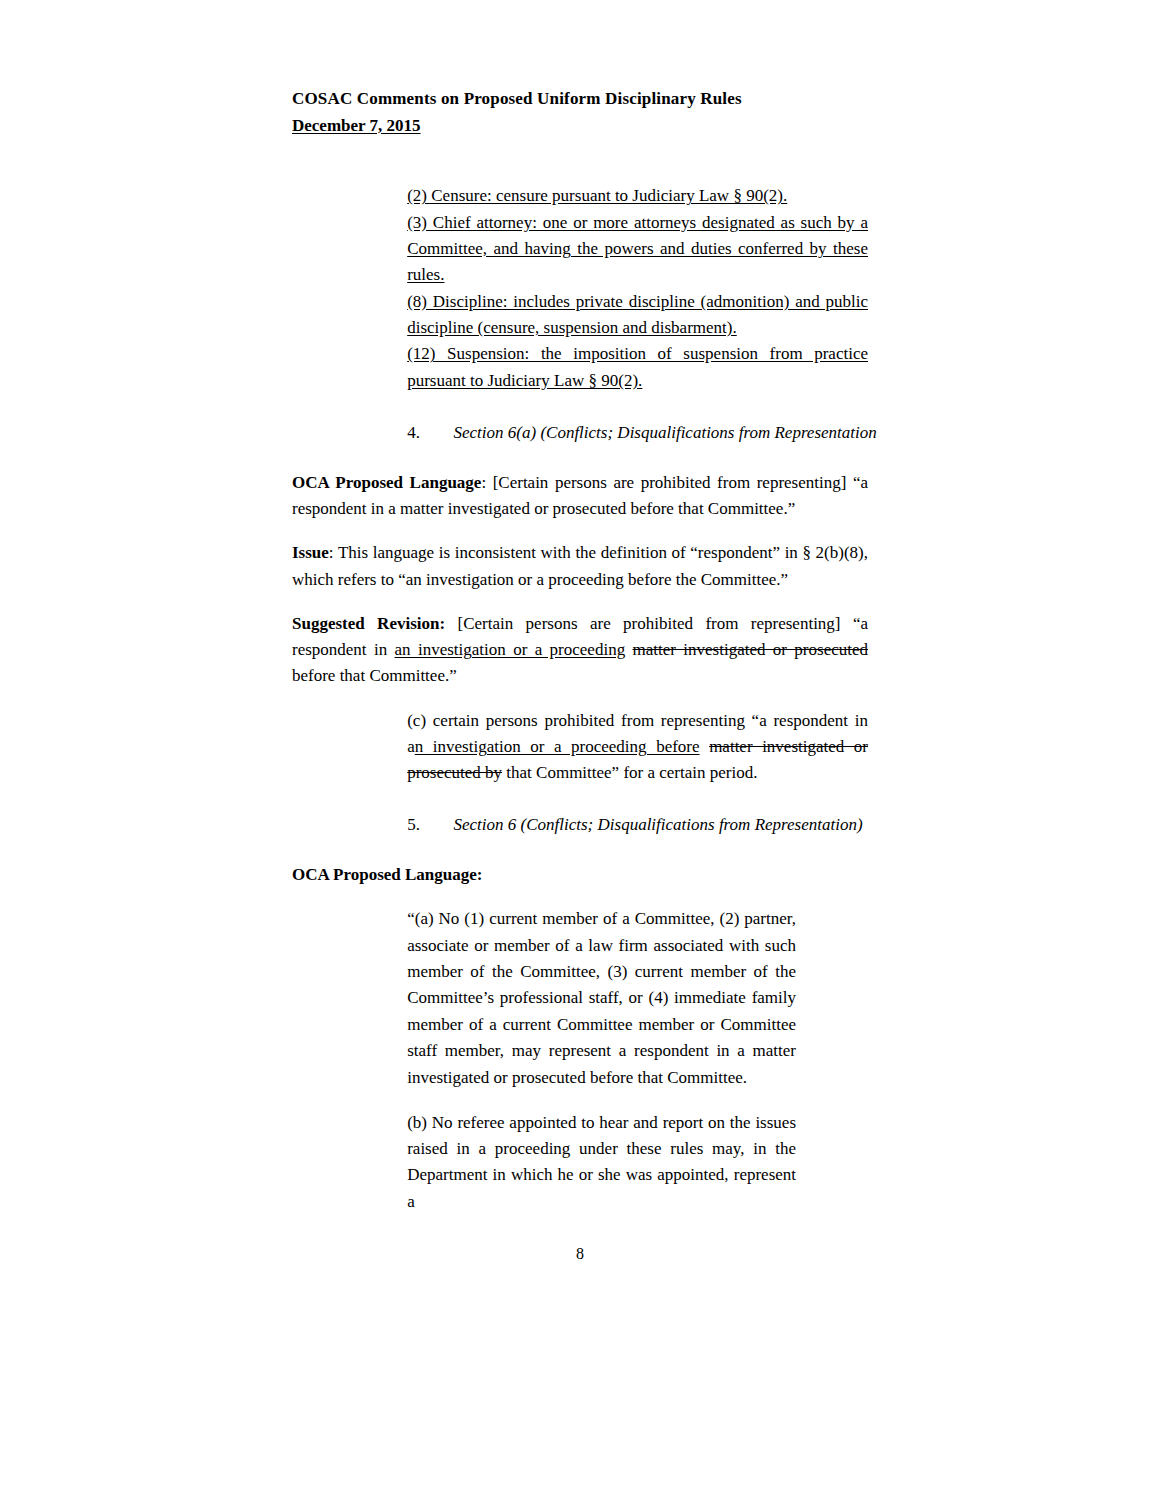COSAC Comments on Proposed Uniform Disciplinary Rules
December 7, 2015
(2) Censure: censure pursuant to Judiciary Law § 90(2).
(3) Chief attorney: one or more attorneys designated as such by a Committee, and having the powers and duties conferred by these rules.
(8) Discipline: includes private discipline (admonition) and public discipline (censure, suspension and disbarment).
(12) Suspension: the imposition of suspension from practice pursuant to Judiciary Law § 90(2).
4. Section 6(a) (Conflicts; Disqualifications from Representation
OCA Proposed Language: [Certain persons are prohibited from representing] “a respondent in a matter investigated or prosecuted before that Committee.”
Issue: This language is inconsistent with the definition of “respondent” in § 2(b)(8), which refers to “an investigation or a proceeding before the Committee.”
Suggested Revision: [Certain persons are prohibited from representing] “a respondent in an investigation or a proceeding matter investigated or prosecuted before that Committee.”
(c) certain persons prohibited from representing “a respondent in an investigation or a proceeding before matter investigated or prosecuted by that Committee” for a certain period.
5. Section 6 (Conflicts; Disqualifications from Representation)
OCA Proposed Language:
“(a) No (1) current member of a Committee, (2) partner, associate or member of a law firm associated with such member of the Committee, (3) current member of the Committee’s professional staff, or (4) immediate family member of a current Committee member or Committee staff member, may represent a respondent in a matter investigated or prosecuted before that Committee.
(b) No referee appointed to hear and report on the issues raised in a proceeding under these rules may, in the Department in which he or she was appointed, represent a
8